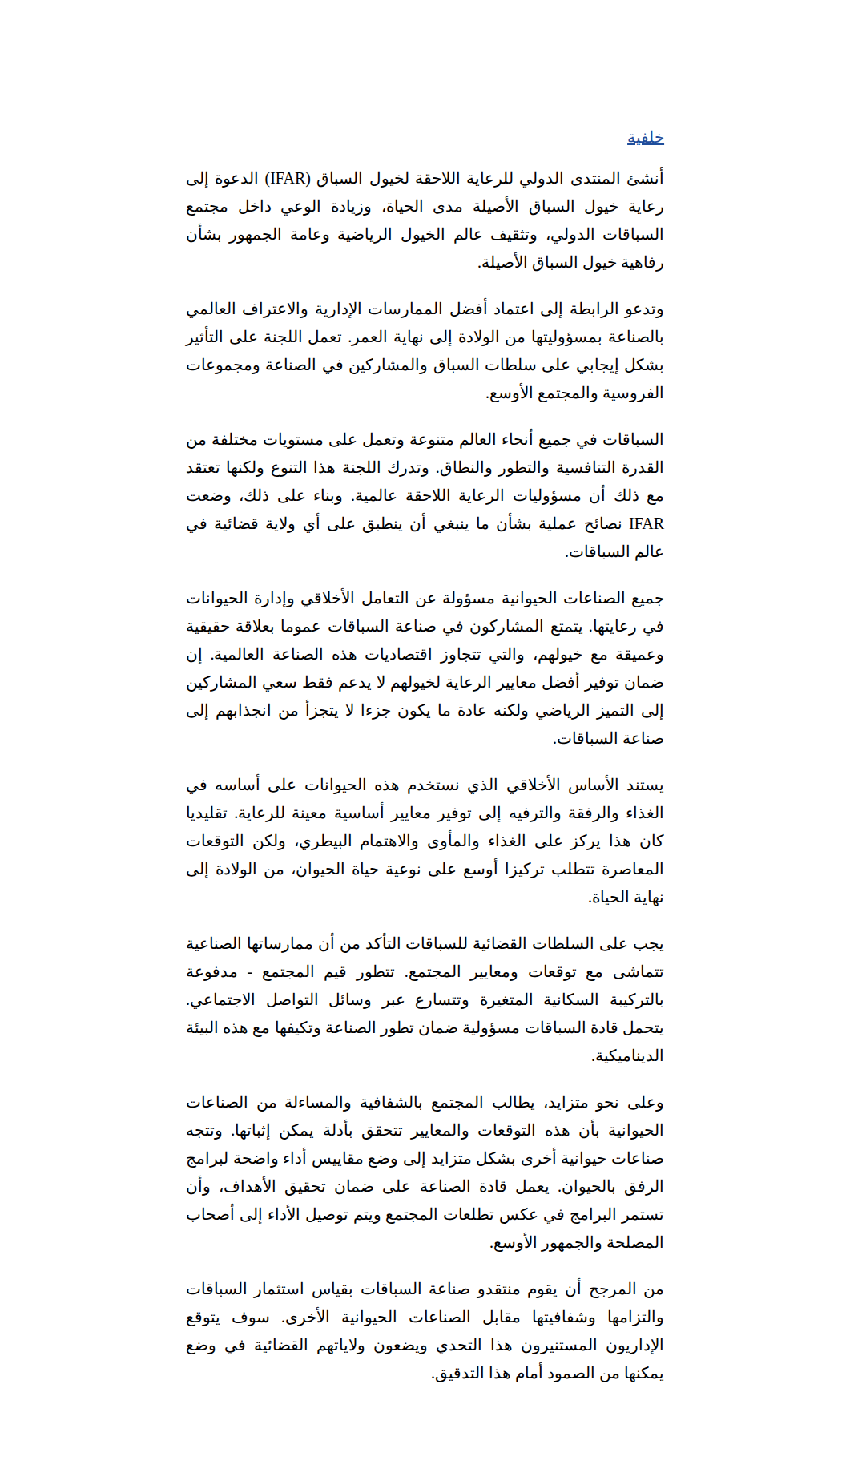خلفية
أنشئ المنتدى الدولي للرعاية اللاحقة لخيول السباق (IFAR) الدعوة إلى رعاية خيول السباق الأصيلة مدى الحياة، وزيادة الوعي داخل مجتمع السباقات الدولي، وتثقيف عالم الخيول الرياضية وعامة الجمهور بشأن رفاهية خيول السباق الأصيلة.
وتدعو الرابطة إلى اعتماد أفضل الممارسات الإدارية والاعتراف العالمي بالصناعة بمسؤوليتها من الولادة إلى نهاية العمر. تعمل اللجنة على التأثير بشكل إيجابي على سلطات السباق والمشاركين في الصناعة ومجموعات الفروسية والمجتمع الأوسع.
السباقات في جميع أنحاء العالم متنوعة وتعمل على مستويات مختلفة من القدرة التنافسية والتطور والنطاق. وتدرك اللجنة هذا التنوع ولكنها تعتقد مع ذلك أن مسؤوليات الرعاية اللاحقة عالمية. وبناء على ذلك، وضعت IFAR نصائح عملية بشأن ما ينبغي أن ينطبق على أي ولاية قضائية في عالم السباقات.
جميع الصناعات الحيوانية مسؤولة عن التعامل الأخلاقي وإدارة الحيوانات في رعايتها. يتمتع المشاركون في صناعة السباقات عموما بعلاقة حقيقية وعميقة مع خيولهم، والتي تتجاوز اقتصاديات هذه الصناعة العالمية. إن ضمان توفير أفضل معايير الرعاية لخيولهم لا يدعم فقط سعي المشاركين إلى التميز الرياضي ولكنه عادة ما يكون جزءا لا يتجزأ من انجذابهم إلى صناعة السباقات.
يستند الأساس الأخلاقي الذي نستخدم هذه الحيوانات على أساسه في الغذاء والرفقة والترفيه إلى توفير معايير أساسية معينة للرعاية. تقليديا كان هذا يركز على الغذاء والمأوى والاهتمام البيطري، ولكن التوقعات المعاصرة تتطلب تركيزا أوسع على نوعية حياة الحيوان، من الولادة إلى نهاية الحياة.
يجب على السلطات القضائية للسباقات التأكد من أن ممارساتها الصناعية تتماشى مع توقعات ومعايير المجتمع. تتطور قيم المجتمع - مدفوعة بالتركيبة السكانية المتغيرة وتتسارع عبر وسائل التواصل الاجتماعي. يتحمل قادة السباقات مسؤولية ضمان تطور الصناعة وتكيفها مع هذه البيئة الديناميكية.
وعلى نحو متزايد، يطالب المجتمع بالشفافية والمساءلة من الصناعات الحيوانية بأن هذه التوقعات والمعايير تتحقق بأدلة يمكن إثباتها. وتتجه صناعات حيوانية أخرى بشكل متزايد إلى وضع مقاييس أداء واضحة لبرامج الرفق بالحيوان. يعمل قادة الصناعة على ضمان تحقيق الأهداف، وأن تستمر البرامج في عكس تطلعات المجتمع ويتم توصيل الأداء إلى أصحاب المصلحة والجمهور الأوسع.
من المرجح أن يقوم منتقدو صناعة السباقات بقياس استثمار السباقات والتزامها وشفافيتها مقابل الصناعات الحيوانية الأخرى. سوف يتوقع الإداريون المستنيرون هذا التحدي ويضعون ولاياتهم القضائية في وضع يمكنها من الصمود أمام هذا التدقيق.